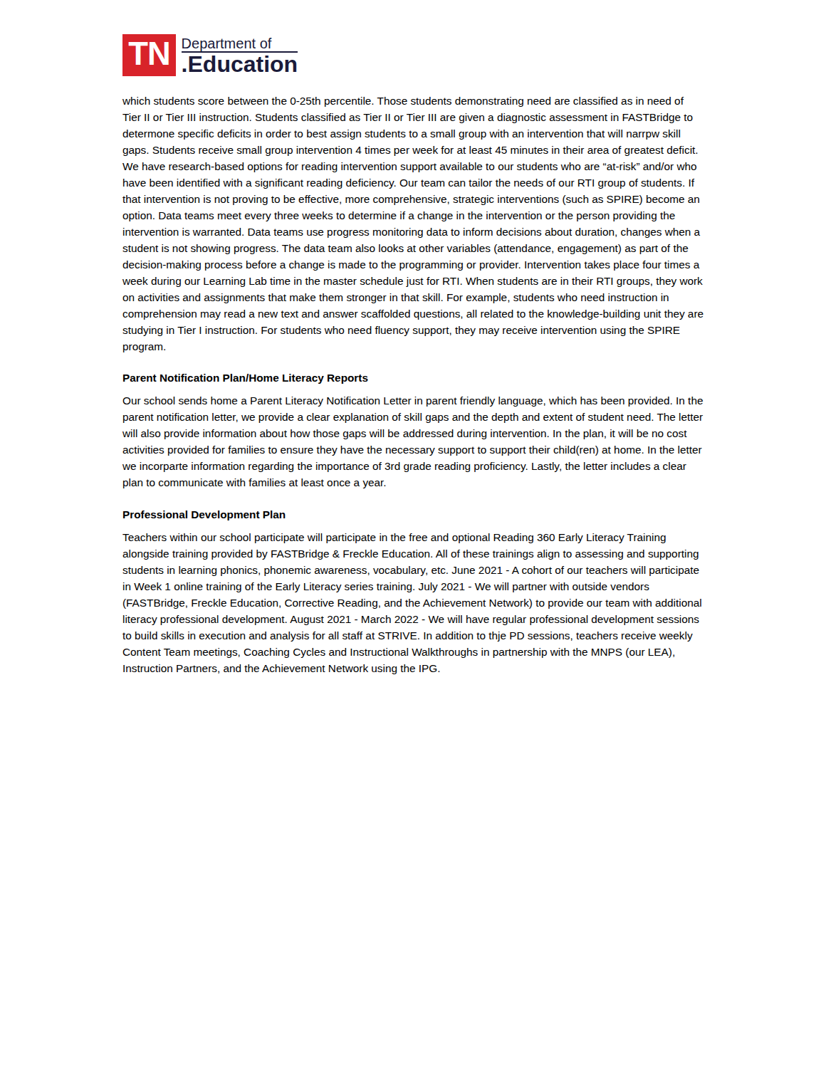TN
Department of .Education
which students score between the 0-25th percentile. Those students demonstrating need are classified as in need of Tier II or Tier III instruction. Students classified as Tier II or Tier III are given a diagnostic assessment in FASTBridge to determone specific deficits in order to best assign students to a small group with an intervention that will narrpw skill gaps. Students receive small group intervention 4 times per week for at least 45 minutes in their area of greatest deficit. We have research-based options for reading intervention support available to our students who are “at-risk” and/or who have been identified with a significant reading deficiency. Our team can tailor the needs of our RTI group of students. If that intervention is not proving to be effective, more comprehensive, strategic interventions (such as SPIRE) become an option. Data teams meet every three weeks to determine if a change in the intervention or the person providing the intervention is warranted. Data teams use progress monitoring data to inform decisions about duration, changes when a student is not showing progress. The data team also looks at other variables (attendance, engagement) as part of the decision-making process before a change is made to the programming or provider. Intervention takes place four times a week during our Learning Lab time in the master schedule just for RTI. When students are in their RTI groups, they work on activities and assignments that make them stronger in that skill. For example, students who need instruction in comprehension may read a new text and answer scaffolded questions, all related to the knowledge-building unit they are studying in Tier I instruction. For students who need fluency support, they may receive intervention using the SPIRE program.
Parent Notification Plan/Home Literacy Reports
Our school sends home a Parent Literacy Notification Letter in parent friendly language, which has been provided. In the parent notification letter, we provide a clear explanation of skill gaps and the depth and extent of student need. The letter will also provide information about how those gaps will be addressed during intervention. In the plan, it will be no cost activities provided for families to ensure they have the necessary support to support their child(ren) at home. In the letter we incorparte information regarding the importance of 3rd grade reading proficiency. Lastly, the letter includes a clear plan to communicate with families at least once a year.
Professional Development Plan
Teachers within our school participate will participate in the free and optional Reading 360 Early Literacy Training alongside training provided by FASTBridge & Freckle Education. All of these trainings align to assessing and supporting students in learning phonics, phonemic awareness, vocabulary, etc. June 2021 - A cohort of our teachers will participate in Week 1 online training of the Early Literacy series training. July 2021 - We will partner with outside vendors (FASTBridge, Freckle Education, Corrective Reading, and the Achievement Network) to provide our team with additional literacy professional development. August 2021 - March 2022 - We will have regular professional development sessions to build skills in execution and analysis for all staff at STRIVE. In addition to thje PD sessions, teachers receive weekly Content Team meetings, Coaching Cycles and Instructional Walkthroughs in partnership with the MNPS (our LEA), Instruction Partners, and the Achievement Network using the IPG.